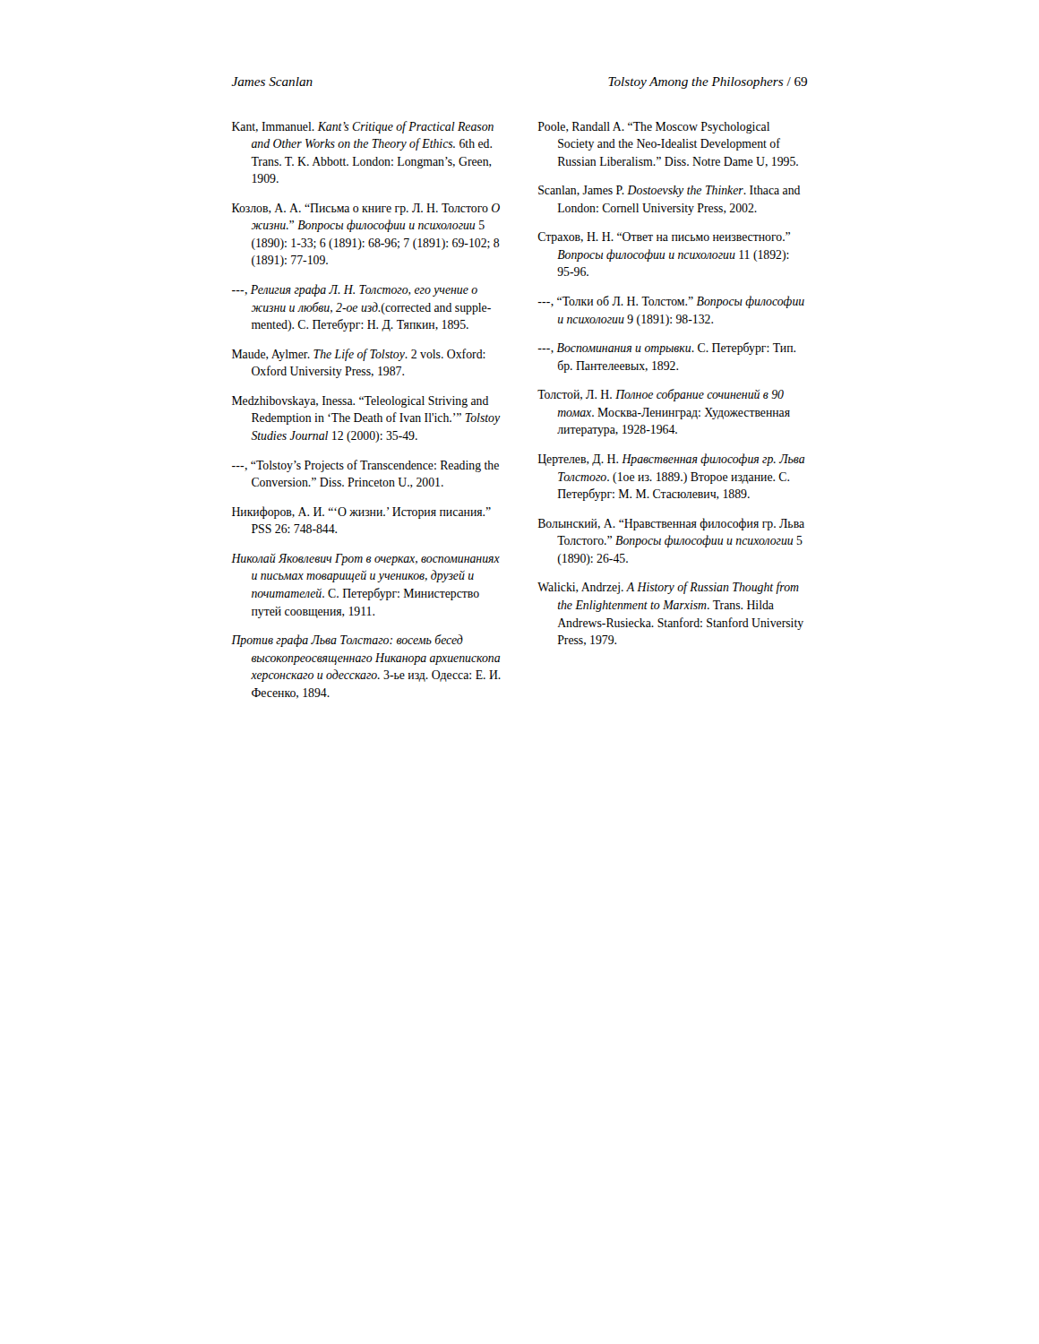James Scanlan
Tolstoy Among the Philosophers / 69
Kant, Immanuel. Kant’s Critique of Practical Reason and Other Works on the Theory of Ethics. 6th ed. Trans. T. K. Abbott. London: Longman’s, Green, 1909.
Козлов, А. А. “Письма о книге гр. Л. Н. Толстого О жизни.” Вопросы философии и психологии 5 (1890): 1-33; 6 (1891): 68-96; 7 (1891): 69-102; 8 (1891): 77-109.
---, Религия графа Л. Н. Толстого, его учение о жизни и любви, 2-ое изд.(corrected and supplemented). С. Петебург: Н. Д. Тяпкин, 1895.
Maude, Aylmer. The Life of Tolstoy. 2 vols. Oxford: Oxford University Press, 1987.
Medzhibovskaya, Inessa. “Teleological Striving and Redemption in ‘The Death of Ivan Il'ich.’” Tolstoy Studies Journal 12 (2000): 35-49.
---, “Tolstoy’s Projects of Transcendence: Reading the Conversion.” Diss. Princeton U., 2001.
Никифоров, А. И. “‘О жизни.’ История писания.” PSS 26: 748-844.
Николай Яковлевич Грот в очерках, воспоминаниях и письмах товарищей и учеников, друзей и почитателей. С. Петербург: Министерство путей соовщения, 1911.
Против графа Льва Толстаго: восемь бесед высокопреосвященнаго Никанора архиепископа херсонскаго и одесскаго. 3-ье изд. Одесса: Е. И. Фесенко, 1894.
Poole, Randall A. “The Moscow Psychological Society and the Neo-Idealist Development of Russian Liberalism.” Diss. Notre Dame U, 1995.
Scanlan, James P. Dostoevsky the Thinker. Ithaca and London: Cornell University Press, 2002.
Страхов, Н. Н. “Ответ на письмо неизвестного.” Вопросы философии и психологии 11 (1892): 95-96.
---, “Толки об Л. Н. Толстом.” Вопросы философии и психологии 9 (1891): 98-132.
---, Воспоминания и отрывки. С. Петербург: Тип. бр. Пантелеевых, 1892.
Толстой, Л. Н. Полное собрание сочинений в 90 томах. Москва-Ленинград: Художественная литература, 1928-1964.
Цертелев, Д. Н. Нравственная философия гр. Льва Толстого. (1ое из. 1889.) Второе издание. С. Петербург: М. М. Стасюлевич, 1889.
Волынский, А. “Нравственная философия гр. Льва Толстого.” Вопросы философии и психологии 5 (1890): 26-45.
Walicki, Andrzej. A History of Russian Thought from the Enlightenment to Marxism. Trans. Hilda Andrews-Rusiecka. Stanford: Stanford University Press, 1979.